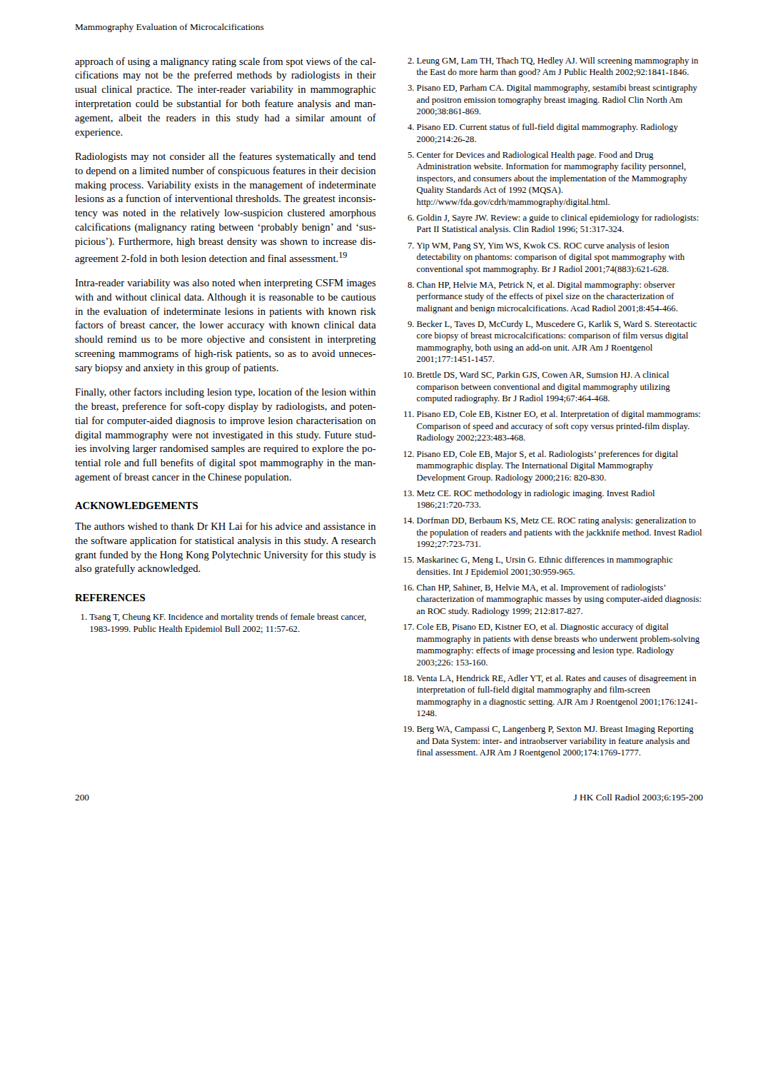Mammography Evaluation of Microcalcifications
approach of using a malignancy rating scale from spot views of the calcifications may not be the preferred methods by radiologists in their usual clinical practice. The inter-reader variability in mammographic interpretation could be substantial for both feature analysis and management, albeit the readers in this study had a similar amount of experience.
Radiologists may not consider all the features systematically and tend to depend on a limited number of conspicuous features in their decision making process. Variability exists in the management of indeterminate lesions as a function of interventional thresholds. The greatest inconsistency was noted in the relatively low-suspicion clustered amorphous calcifications (malignancy rating between ‘probably benign’ and ‘suspicious’). Furthermore, high breast density was shown to increase disagreement 2-fold in both lesion detection and final assessment.19
Intra-reader variability was also noted when interpreting CSFM images with and without clinical data. Although it is reasonable to be cautious in the evaluation of indeterminate lesions in patients with known risk factors of breast cancer, the lower accuracy with known clinical data should remind us to be more objective and consistent in interpreting screening mammograms of high-risk patients, so as to avoid unnecessary biopsy and anxiety in this group of patients.
Finally, other factors including lesion type, location of the lesion within the breast, preference for soft-copy display by radiologists, and potential for computer-aided diagnosis to improve lesion characterisation on digital mammography were not investigated in this study. Future studies involving larger randomised samples are required to explore the potential role and full benefits of digital spot mammography in the management of breast cancer in the Chinese population.
Acknowledgements
The authors wished to thank Dr KH Lai for his advice and assistance in the software application for statistical analysis in this study. A research grant funded by the Hong Kong Polytechnic University for this study is also gratefully acknowledged.
References
Tsang T, Cheung KF. Incidence and mortality trends of female breast cancer, 1983-1999. Public Health Epidemiol Bull 2002; 11:57-62.
Leung GM, Lam TH, Thach TQ, Hedley AJ. Will screening mammography in the East do more harm than good? Am J Public Health 2002;92:1841-1846.
Pisano ED, Parham CA. Digital mammography, sestamibi breast scintigraphy and positron emission tomography breast imaging. Radiol Clin North Am 2000;38:861-869.
Pisano ED. Current status of full-field digital mammography. Radiology 2000;214:26-28.
Center for Devices and Radiological Health page. Food and Drug Administration website. Information for mammography facility personnel, inspectors, and consumers about the implementation of the Mammography Quality Standards Act of 1992 (MQSA). http://www/fda.gov/cdrh/mammography/digital.html.
Goldin J, Sayre JW. Review: a guide to clinical epidemiology for radiologists: Part II Statistical analysis. Clin Radiol 1996; 51:317-324.
Yip WM, Pang SY, Yim WS, Kwok CS. ROC curve analysis of lesion detectability on phantoms: comparison of digital spot mammography with conventional spot mammography. Br J Radiol 2001;74(883):621-628.
Chan HP, Helvie MA, Petrick N, et al. Digital mammography: observer performance study of the effects of pixel size on the characterization of malignant and benign microcalcifications. Acad Radiol 2001;8:454-466.
Becker L, Taves D, McCurdy L, Muscedere G, Karlik S, Ward S. Stereotactic core biopsy of breast microcalcifications: comparison of film versus digital mammography, both using an add-on unit. AJR Am J Roentgenol 2001;177:1451-1457.
Brettle DS, Ward SC, Parkin GJS, Cowen AR, Sumsion HJ. A clinical comparison between conventional and digital mammography utilizing computed radiography. Br J Radiol 1994;67:464-468.
Pisano ED, Cole EB, Kistner EO, et al. Interpretation of digital mammograms: Comparison of speed and accuracy of soft copy versus printed-film display. Radiology 2002;223:483-468.
Pisano ED, Cole EB, Major S, et al. Radiologists’ preferences for digital mammographic display. The International Digital Mammography Development Group. Radiology 2000;216: 820-830.
Metz CE. ROC methodology in radiologic imaging. Invest Radiol 1986;21:720-733.
Dorfman DD, Berbaum KS, Metz CE. ROC rating analysis: generalization to the population of readers and patients with the jackknife method. Invest Radiol 1992;27:723-731.
Maskarinec G, Meng L, Ursin G. Ethnic differences in mammographic densities. Int J Epidemiol 2001;30:959-965.
Chan HP, Sahiner, B, Helvie MA, et al. Improvement of radiologists’ characterization of mammographic masses by using computer-aided diagnosis: an ROC study. Radiology 1999; 212:817-827.
Cole EB, Pisano ED, Kistner EO, et al. Diagnostic accuracy of digital mammography in patients with dense breasts who underwent problem-solving mammography: effects of image processing and lesion type. Radiology 2003;226: 153-160.
Venta LA, Hendrick RE, Adler YT, et al. Rates and causes of disagreement in interpretation of full-field digital mammography and film-screen mammography in a diagnostic setting. AJR Am J Roentgenol 2001;176:1241-1248.
Berg WA, Campassi C, Langenberg P, Sexton MJ. Breast Imaging Reporting and Data System: inter- and intraobserver variability in feature analysis and final assessment. AJR Am J Roentgenol 2000;174:1769-1777.
200 J HK Coll Radiol 2003;6:195-200